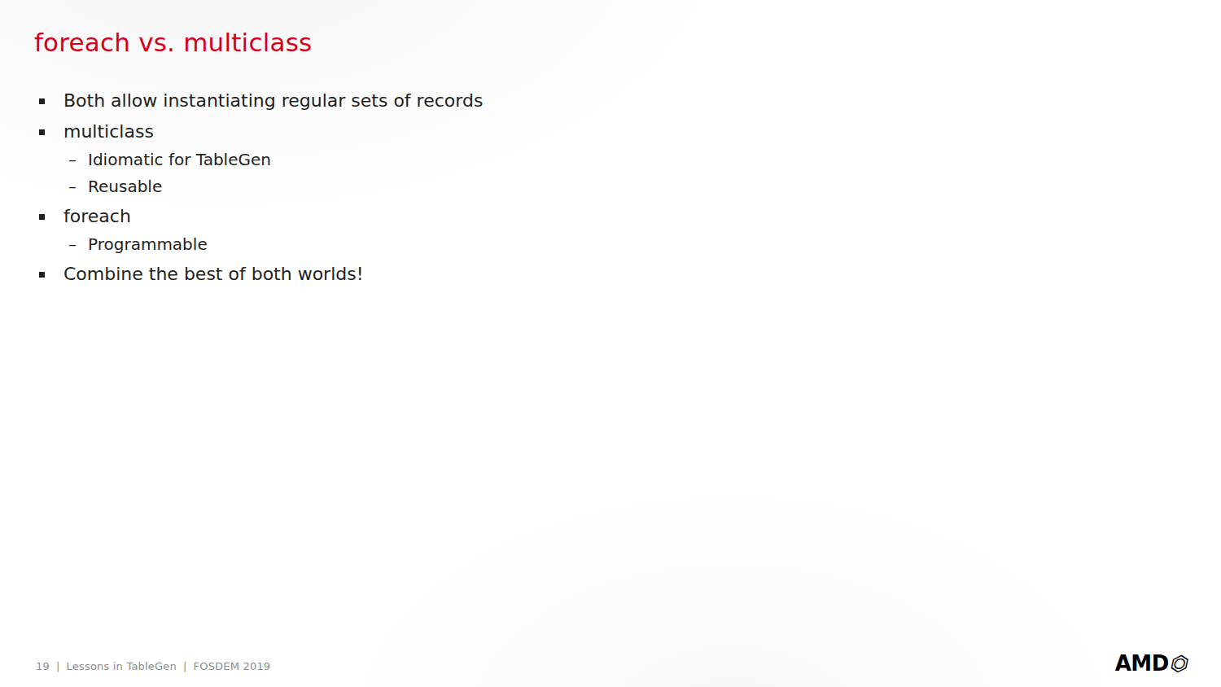foreach vs. multiclass
Both allow instantiating regular sets of records
multiclass
Idiomatic for TableGen
Reusable
foreach
Programmable
Combine the best of both worlds!
19|Lessons in TableGen|FOSDEM 2019
AMD⏣